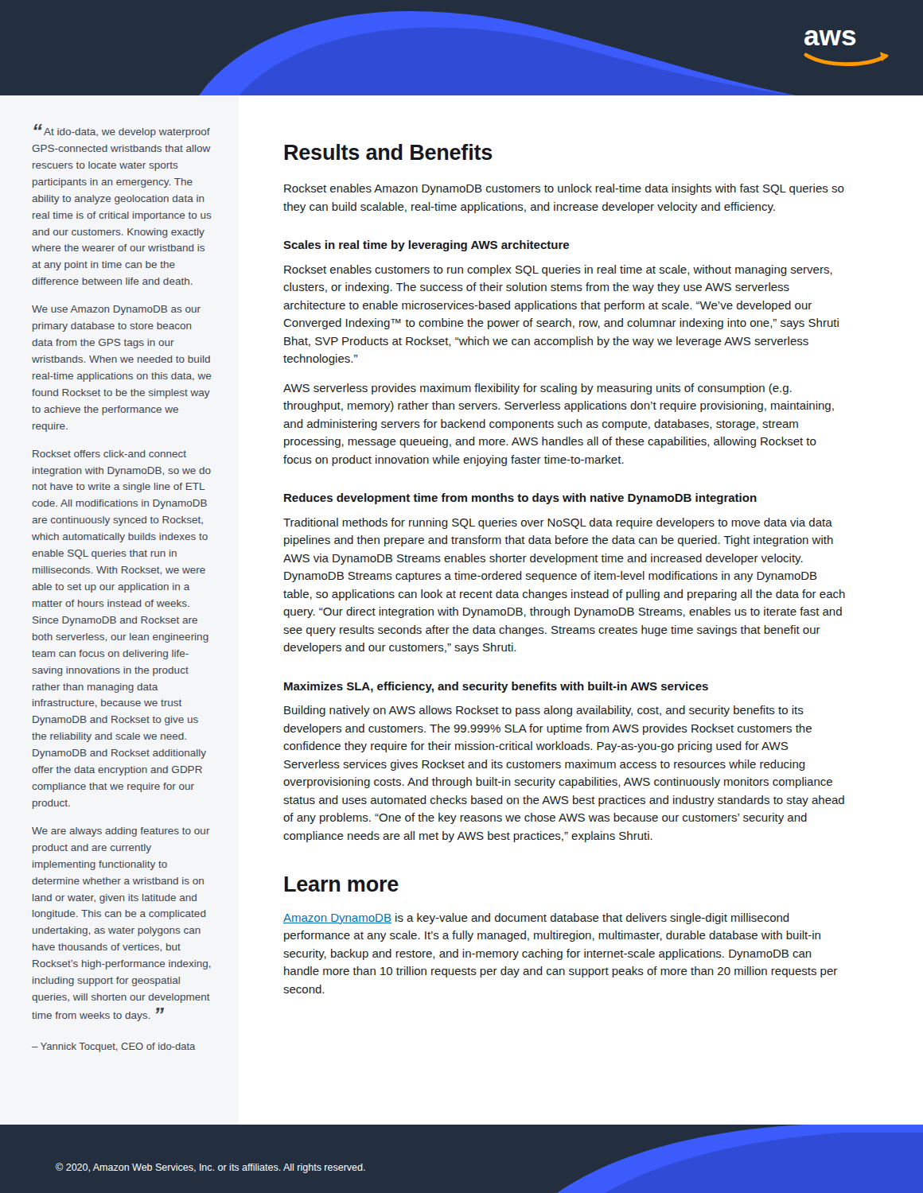aws
“At ido-data, we develop waterproof GPS-connected wristbands that allow rescuers to locate water sports participants in an emergency. The ability to analyze geolocation data in real time is of critical importance to us and our customers. Knowing exactly where the wearer of our wristband is at any point in time can be the difference between life and death.
We use Amazon DynamoDB as our primary database to store beacon data from the GPS tags in our wristbands. When we needed to build real-time applications on this data, we found Rockset to be the simplest way to achieve the performance we require.
Rockset offers click-and connect integration with DynamoDB, so we do not have to write a single line of ETL code. All modifications in DynamoDB are continuously synced to Rockset, which automatically builds indexes to enable SQL queries that run in milliseconds. With Rockset, we were able to set up our application in a matter of hours instead of weeks. Since DynamoDB and Rockset are both serverless, our lean engineering team can focus on delivering life-saving innovations in the product rather than managing data infrastructure, because we trust DynamoDB and Rockset to give us the reliability and scale we need. DynamoDB and Rockset additionally offer the data encryption and GDPR compliance that we require for our product.
We are always adding features to our product and are currently implementing functionality to determine whether a wristband is on land or water, given its latitude and longitude. This can be a complicated undertaking, as water polygons can have thousands of vertices, but Rockset’s high-performance indexing, including support for geospatial queries, will shorten our development time from weeks to days. ”
– Yannick Tocquet, CEO of ido-data
Results and Benefits
Rockset enables Amazon DynamoDB customers to unlock real-time data insights with fast SQL queries so they can build scalable, real-time applications, and increase developer velocity and efficiency.
Scales in real time by leveraging AWS architecture
Rockset enables customers to run complex SQL queries in real time at scale, without managing servers, clusters, or indexing. The success of their solution stems from the way they use AWS serverless architecture to enable microservices-based applications that perform at scale. “We’ve developed our Converged Indexing™ to combine the power of search, row, and columnar indexing into one,” says Shruti Bhat, SVP Products at Rockset, “which we can accomplish by the way we leverage AWS serverless technologies.”
AWS serverless provides maximum flexibility for scaling by measuring units of consumption (e.g. throughput, memory) rather than servers. Serverless applications don’t require provisioning, maintaining, and administering servers for backend components such as compute, databases, storage, stream processing, message queueing, and more. AWS handles all of these capabilities, allowing Rockset to focus on product innovation while enjoying faster time-to-market.
Reduces development time from months to days with native DynamoDB integration
Traditional methods for running SQL queries over NoSQL data require developers to move data via data pipelines and then prepare and transform that data before the data can be queried. Tight integration with AWS via DynamoDB Streams enables shorter development time and increased developer velocity. DynamoDB Streams captures a time-ordered sequence of item-level modifications in any DynamoDB table, so applications can look at recent data changes instead of pulling and preparing all the data for each query. “Our direct integration with DynamoDB, through DynamoDB Streams, enables us to iterate fast and see query results seconds after the data changes. Streams creates huge time savings that benefit our developers and our customers,” says Shruti.
Maximizes SLA, efficiency, and security benefits with built-in AWS services
Building natively on AWS allows Rockset to pass along availability, cost, and security benefits to its developers and customers. The 99.999% SLA for uptime from AWS provides Rockset customers the confidence they require for their mission-critical workloads. Pay-as-you-go pricing used for AWS Serverless services gives Rockset and its customers maximum access to resources while reducing overprovisioning costs. And through built-in security capabilities, AWS continuously monitors compliance status and uses automated checks based on the AWS best practices and industry standards to stay ahead of any problems. “One of the key reasons we chose AWS was because our customers’ security and compliance needs are all met by AWS best practices,” explains Shruti.
Learn more
Amazon DynamoDB is a key-value and document database that delivers single-digit millisecond performance at any scale. It’s a fully managed, multiregion, multimaster, durable database with built-in security, backup and restore, and in-memory caching for internet-scale applications. DynamoDB can handle more than 10 trillion requests per day and can support peaks of more than 20 million requests per second.
© 2020, Amazon Web Services, Inc. or its affiliates. All rights reserved.